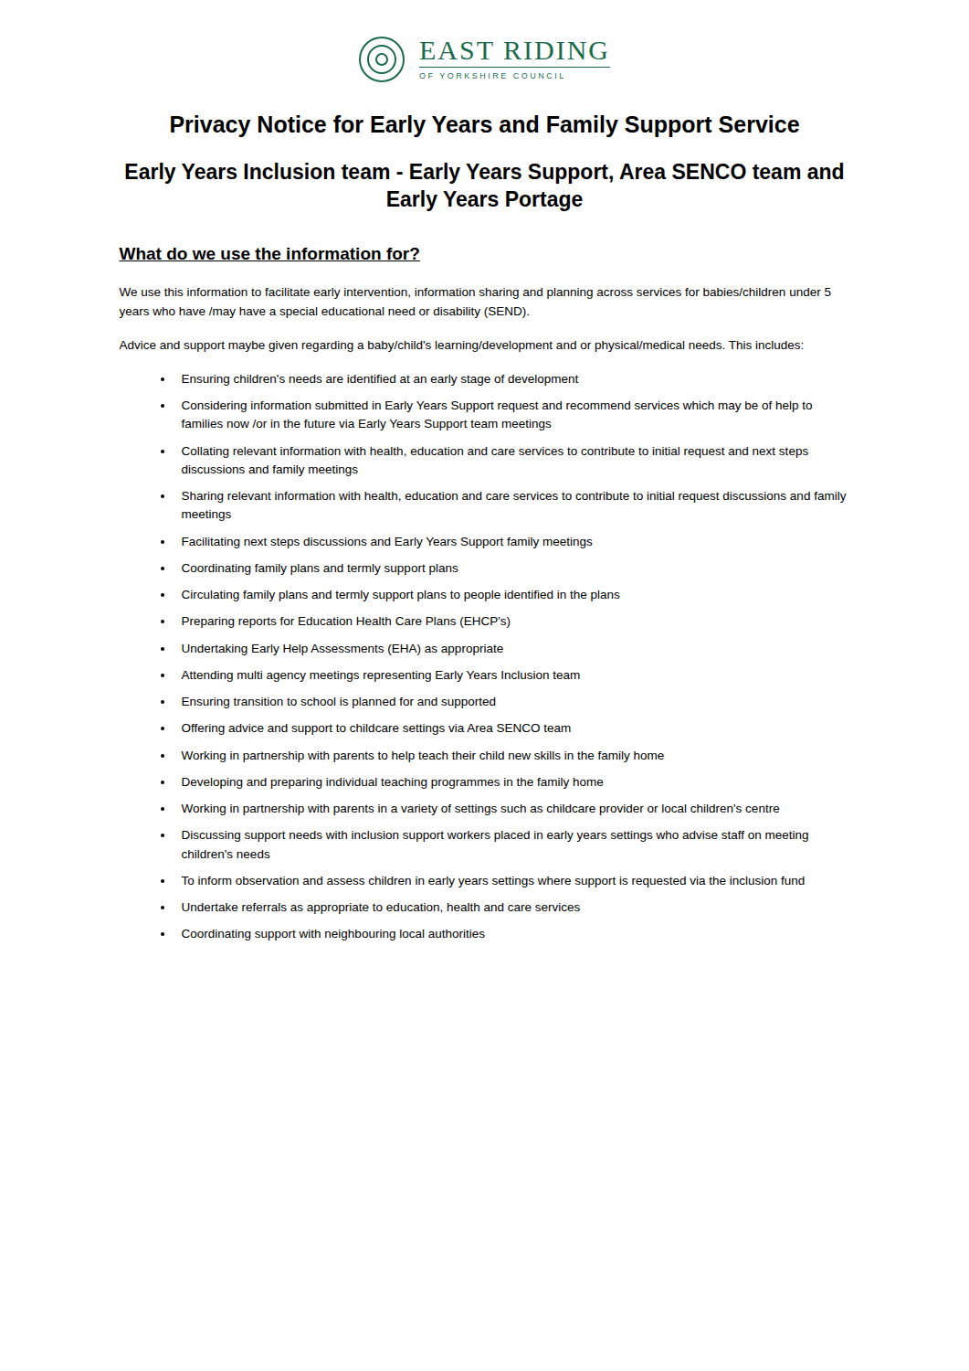EAST RIDING
OF YORKSHIRE COUNCIL
Privacy Notice for Early Years and Family Support Service
Early Years Inclusion team - Early Years Support, Area SENCO team and Early Years Portage
What do we use the information for?
We use this information to facilitate early intervention, information sharing and planning across services for babies/children under 5 years who have /may have a special educational need or disability (SEND).
Advice and support maybe given regarding a baby/child's learning/development and or physical/medical needs. This includes:
Ensuring children's needs are identified at an early stage of development
Considering information submitted in Early Years Support request and recommend services which may be of help to families now /or in the future via Early Years Support team meetings
Collating relevant information with health, education and care services to contribute to initial request and next steps discussions and family meetings
Sharing relevant information with health, education and care services to contribute to initial request discussions and family meetings
Facilitating next steps discussions and Early Years Support family meetings
Coordinating family plans and termly support plans
Circulating family plans and termly support plans to people identified in the plans
Preparing reports for Education Health Care Plans (EHCP's)
Undertaking Early Help Assessments (EHA) as appropriate
Attending multi agency meetings representing Early Years Inclusion team
Ensuring transition to school is planned for and supported
Offering advice and support to childcare settings via Area SENCO team
Working in partnership with parents to help teach their child new skills in the family home
Developing and preparing individual teaching programmes in the family home
Working in partnership with parents in a variety of settings such as childcare provider or local children's centre
Discussing support needs with inclusion support workers placed in early years settings who advise staff on meeting children's needs
To inform observation and assess children in early years settings where support is requested via the inclusion fund
Undertake referrals as appropriate to education, health and care services
Coordinating support with neighbouring local authorities